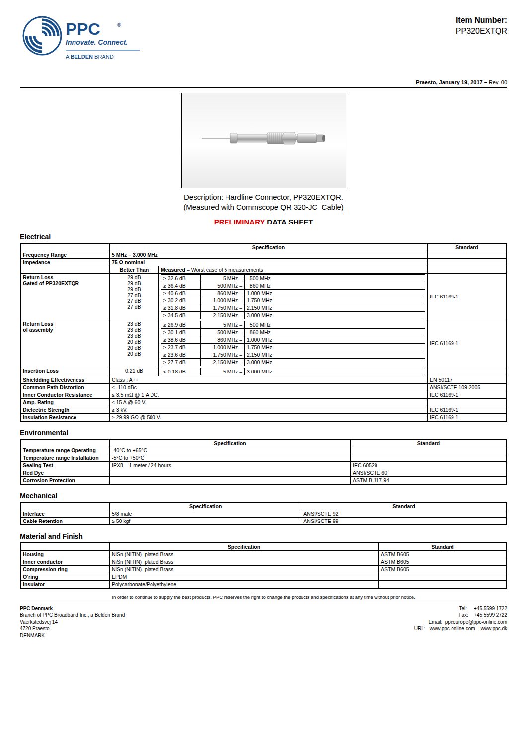PPC ® Innovate. Connect. A BELDEN BRAND
Item Number:
PP320EXTQR
Praesto, January 19, 2017 – Rev. 00
Description: Hardline Connector, PP320EXTQR.
(Measured with Commscope QR 320-JC Cable)
PRELIMINARY DATA SHEET
Electrical
| | Specification | Standard |
| --- | --- | --- |
| Frequency Range | 5 MHz – 3.000 MHz | |
| Impedance | 75 Ω nominal | |
| | Better Than | Measured – Worst case of 5 measurements | |
| Return Loss Gated of PP320EXTQR | 29 dB 29 dB 29 dB 27 dB 27 dB 27 dB | / ≥ 32.6 dB / 5 MHz – / 500 MHz / / ≥ 36.4 dB / 500 MHz – / 860 MHz / / ≥ 40.6 dB / 860 MHz – / 1.000 MHz / / ≥ 30.2 dB / 1.000 MHz – / 1.750 MHz / / ≥ 31.8 dB / 1.750 MHz – / 2.150 MHz / / ≥ 34.5 dB / 2.150 MHz – / 3.000 MHz / | IEC 61169-1 |
| Return Loss of assembly | 23 dB 23 dB 23 dB 20 dB 20 dB 20 dB | / ≥ 26.9 dB / 5 MHz – / 500 MHz / / ≥ 30.1 dB / 500 MHz – / 860 MHz / / ≥ 38.6 dB / 860 MHz – / 1.000 MHz / / ≥ 23.7 dB / 1.000 MHz – / 1.750 MHz / / ≥ 23.6 dB / 1.750 MHz – / 2.150 MHz / / ≥ 27.7 dB / 2.150 MHz – / 3.000 MHz / | IEC 61169-1 |
| Insertion Loss | 0.21 dB | / ≤ 0.18 dB / 5 MHz – / 3.000 MHz / | |
| Shieldding Effectiveness | Class : A++ | EN 50117 |
| Common Path Distortion | ≤ -110 dBc | ANSI/SCTE 109 2005 |
| Inner Conductor Resistance | ≤ 3.5 mΩ @ 1 A DC. | IEC 61169-1 |
| Amp. Rating | ≤ 15 A @ 60 V. | |
| Dielectric Strength | ≥ 3 kV. | IEC 61169-1 |
| Insulation Resistance | ≥ 29.99 GΩ @ 500 V. | IEC 61169-1 |
Environmental
| | Specification | Standard |
| --- | --- | --- |
| Temperature range Operating | -40°C to +65°C | |
| Temperature range Installation | -5°C to +50°C | |
| Sealing Test | IPX8 – 1 meter / 24 hours | IEC 60529 |
| Red Dye | | ANSI/SCTE 60 |
| Corrosion Protection | | ASTM B 117-94 |
Mechanical
| | Specification | Standard |
| --- | --- | --- |
| Interface | 5/8 male | ANSI/SCTE 92 |
| Cable Retention | ≥ 50 kgf | ANSI/SCTE 99 |
Material and Finish
| | Specification | Standard |
| --- | --- | --- |
| Housing | NiSn (NITIN) plated Brass | ASTM B605 |
| Inner conductor | NiSn (NITIN) plated Brass | ASTM B605 |
| Compression ring | NiSn (NITIN) plated Brass | ASTM B605 |
| O’ring | EPDM | |
| Insulator | Polycarbonate/Polyethylene | |
In order to continue to supply the best products, PPC reserves the right to change the products and specifications at any time without prior notice.
PPC Denmark
Branch of PPC Broadband Inc., a Belden Brand
Vaerkstedsvej 14
4720 Praesto
DENMARK
Tel: +45 5599 1722
Fax: +45 5599 2722
Email: ppceurope@ppc-online.com
URL: www.ppc-online.com – www.ppc.dk